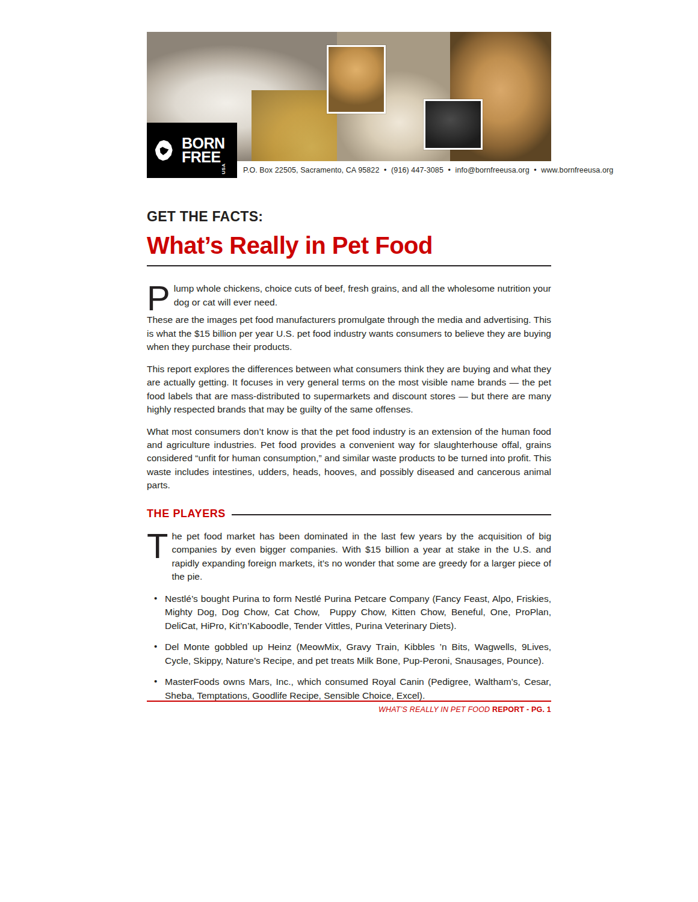BORN
FREE USA
P.O. Box 22505, Sacramento, CA 95822 • (916) 447-3085 • info@bornfreeusa.org • www.bornfreeusa.org
GET THE FACTS:
What’s Really in Pet Food
P
lump whole chickens, choice cuts of beef, fresh grains, and all the wholesome nutrition your dog or cat will ever need.
These are the images pet food manufacturers promulgate through the media and advertising. This is what the $15 billion per year U.S. pet food industry wants consumers to believe they are buying when they purchase their products.
This report explores the differences between what consumers think they are buying and what they are actually getting. It focuses in very general terms on the most visible name brands — the pet food labels that are mass-distributed to supermarkets and discount stores — but there are many highly respected brands that may be guilty of the same offenses.
What most consumers don’t know is that the pet food industry is an extension of the human food and agriculture industries. Pet food provides a convenient way for slaughterhouse offal, grains considered “unfit for human consumption,” and similar waste products to be turned into profit. This waste includes intestines, udders, heads, hooves, and possibly diseased and cancerous animal parts.
THE PLAYERS
T
he pet food market has been dominated in the last few years by the acquisition of big companies by even bigger companies. With $15 billion a year at stake in the U.S. and rapidly expanding foreign markets, it’s no wonder that some are greedy for a larger piece of the pie.
Nestlé’s bought Purina to form Nestlé Purina Petcare Company (Fancy Feast, Alpo, Friskies, Mighty Dog, Dog Chow, Cat Chow, Puppy Chow, Kitten Chow, Beneful, One, ProPlan, DeliCat, HiPro, Kit’n’Kaboodle, Tender Vittles, Purina Veterinary Diets).
Del Monte gobbled up Heinz (MeowMix, Gravy Train, Kibbles ’n Bits, Wagwells, 9Lives, Cycle, Skippy, Nature’s Recipe, and pet treats Milk Bone, Pup-Peroni, Snausages, Pounce).
MasterFoods owns Mars, Inc., which consumed Royal Canin (Pedigree, Waltham’s, Cesar, Sheba, Temptations, Goodlife Recipe, Sensible Choice, Excel).
WHAT’S REALLY IN PET FOOD REPORT - PG. 1